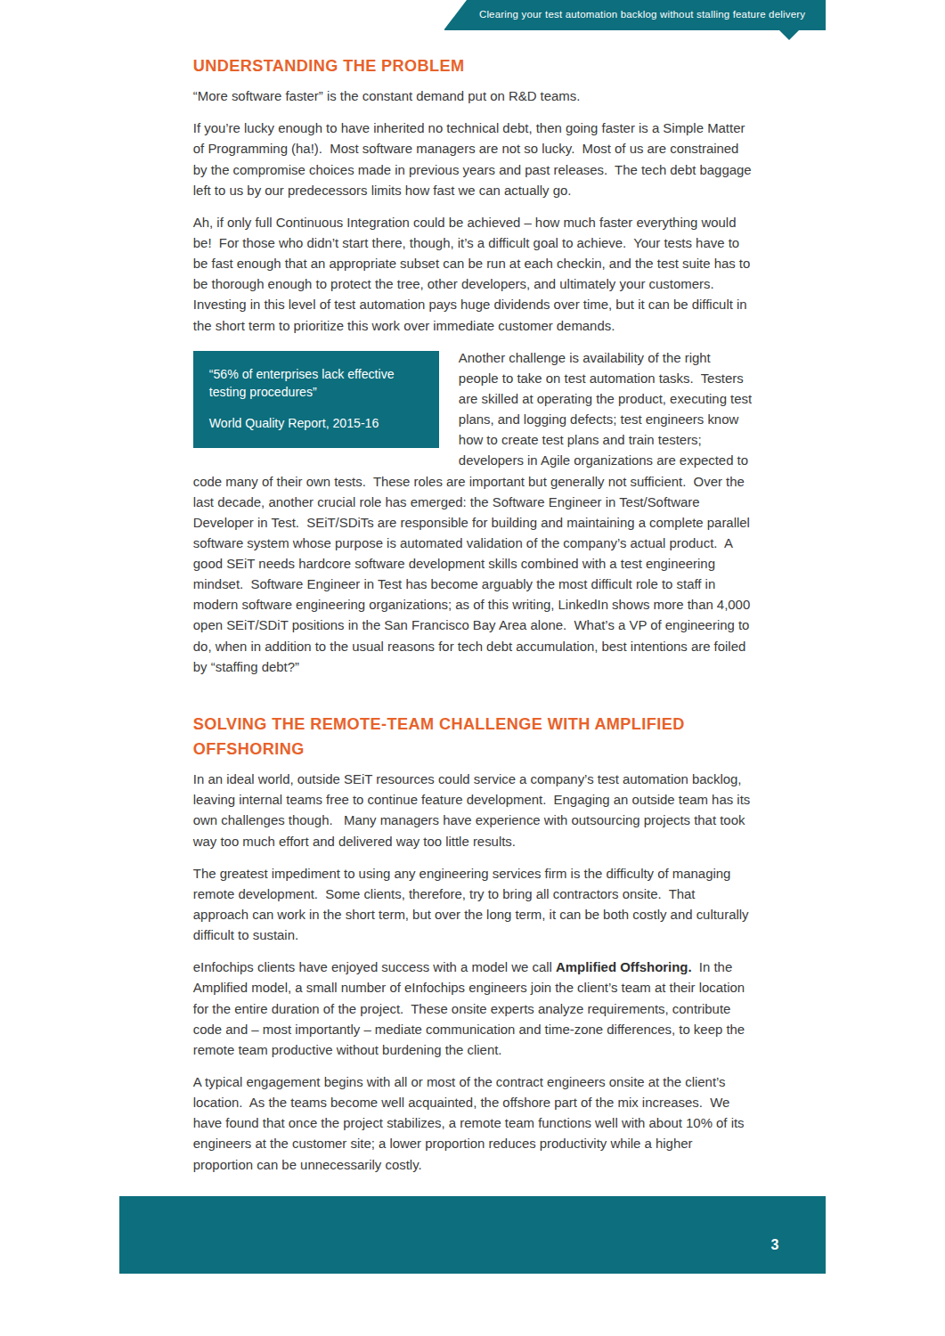Clearing your test automation backlog without stalling feature delivery
Understanding the problem
“More software faster” is the constant demand put on R&D teams.
If you’re lucky enough to have inherited no technical debt, then going faster is a Simple Matter of Programming (ha!). Most software managers are not so lucky. Most of us are constrained by the compromise choices made in previous years and past releases. The tech debt baggage left to us by our predecessors limits how fast we can actually go.
Ah, if only full Continuous Integration could be achieved – how much faster everything would be! For those who didn’t start there, though, it’s a difficult goal to achieve. Your tests have to be fast enough that an appropriate subset can be run at each checkin, and the test suite has to be thorough enough to protect the tree, other developers, and ultimately your customers. Investing in this level of test automation pays huge dividends over time, but it can be difficult in the short term to prioritize this work over immediate customer demands.
“56% of enterprises lack effective testing procedures”
World Quality Report, 2015-16
Another challenge is availability of the right people to take on test automation tasks. Testers are skilled at operating the product, executing test plans, and logging defects; test engineers know how to create test plans and train testers; developers in Agile organizations are expected to code many of their own tests. These roles are important but generally not sufficient. Over the last decade, another crucial role has emerged: the Software Engineer in Test/Software Developer in Test. SEiT/SDiTs are responsible for building and maintaining a complete parallel software system whose purpose is automated validation of the company’s actual product. A good SEiT needs hardcore software development skills combined with a test engineering mindset. Software Engineer in Test has become arguably the most difficult role to staff in modern software engineering organizations; as of this writing, LinkedIn shows more than 4,000 open SEiT/SDiT positions in the San Francisco Bay Area alone. What’s a VP of engineering to do, when in addition to the usual reasons for tech debt accumulation, best intentions are foiled by “staffing debt?”
Solving the remote-team challenge with Amplified Offshoring
In an ideal world, outside SEiT resources could service a company’s test automation backlog, leaving internal teams free to continue feature development. Engaging an outside team has its own challenges though. Many managers have experience with outsourcing projects that took way too much effort and delivered way too little results.
The greatest impediment to using any engineering services firm is the difficulty of managing remote development. Some clients, therefore, try to bring all contractors onsite. That approach can work in the short term, but over the long term, it can be both costly and culturally difficult to sustain.
eInfochips clients have enjoyed success with a model we call Amplified Offshoring. In the Amplified model, a small number of eInfochips engineers join the client’s team at their location for the entire duration of the project. These onsite experts analyze requirements, contribute code and – most importantly – mediate communication and time-zone differences, to keep the remote team productive without burdening the client.
A typical engagement begins with all or most of the contract engineers onsite at the client’s location. As the teams become well acquainted, the offshore part of the mix increases. We have found that once the project stabilizes, a remote team functions well with about 10% of its engineers at the customer site; a lower proportion reduces productivity while a higher proportion can be unnecessarily costly.
3